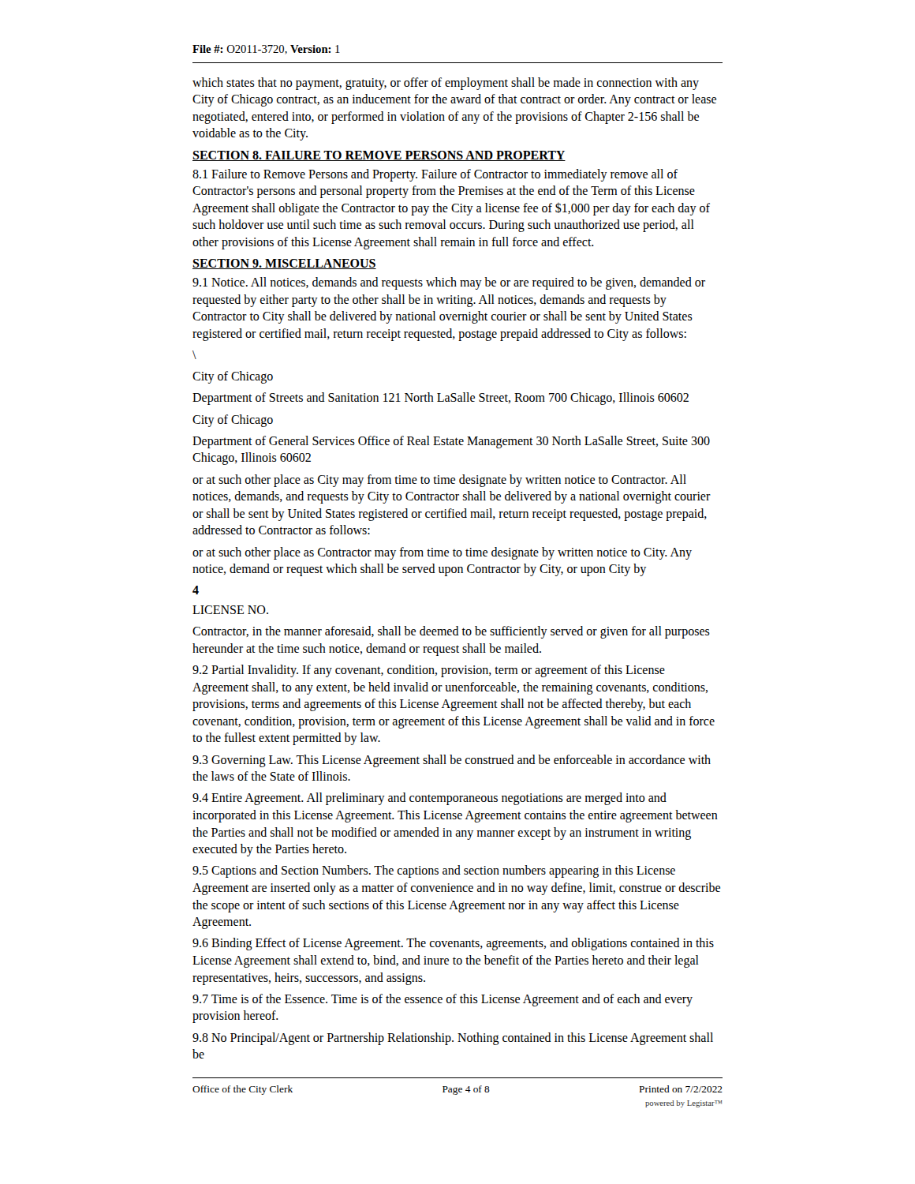File #: O2011-3720, Version: 1
which states that no payment, gratuity, or offer of employment shall be made in connection with any City of Chicago contract, as an inducement for the award of that contract or order. Any contract or lease negotiated, entered into, or performed in violation of any of the provisions of Chapter 2-156 shall be voidable as to the City.
SECTION 8. FAILURE TO REMOVE PERSONS AND PROPERTY
8.1 Failure to Remove Persons and Property. Failure of Contractor to immediately remove all of Contractor's persons and personal property from the Premises at the end of the Term of this License Agreement shall obligate the Contractor to pay the City a license fee of $1,000 per day for each day of such holdover use until such time as such removal occurs. During such unauthorized use period, all other provisions of this License Agreement shall remain in full force and effect.
SECTION 9. MISCELLANEOUS
9.1 Notice. All notices, demands and requests which may be or are required to be given, demanded or requested by either party to the other shall be in writing. All notices, demands and requests by Contractor to City shall be delivered by national overnight courier or shall be sent by United States registered or certified mail, return receipt requested, postage prepaid addressed to City as follows:
\
City of Chicago
Department of Streets and Sanitation 121 North LaSalle Street, Room 700 Chicago, Illinois 60602
City of Chicago
Department of General Services Office of Real Estate Management 30 North LaSalle Street, Suite 300 Chicago, Illinois 60602
or at such other place as City may from time to time designate by written notice to Contractor. All notices, demands, and requests by City to Contractor shall be delivered by a national overnight courier or shall be sent by United States registered or certified mail, return receipt requested, postage prepaid, addressed to Contractor as follows:
or at such other place as Contractor may from time to time designate by written notice to City. Any notice, demand or request which shall be served upon Contractor by City, or upon City by
4
LICENSE NO.
Contractor, in the manner aforesaid, shall be deemed to be sufficiently served or given for all purposes hereunder at the time such notice, demand or request shall be mailed.
9.2 Partial Invalidity. If any covenant, condition, provision, term or agreement of this License Agreement shall, to any extent, be held invalid or unenforceable, the remaining covenants, conditions, provisions, terms and agreements of this License Agreement shall not be affected thereby, but each covenant, condition, provision, term or agreement of this License Agreement shall be valid and in force to the fullest extent permitted by law.
9.3 Governing Law. This License Agreement shall be construed and be enforceable in accordance with the laws of the State of Illinois.
9.4 Entire Agreement. All preliminary and contemporaneous negotiations are merged into and incorporated in this License Agreement. This License Agreement contains the entire agreement between the Parties and shall not be modified or amended in any manner except by an instrument in writing executed by the Parties hereto.
9.5 Captions and Section Numbers. The captions and section numbers appearing in this License Agreement are inserted only as a matter of convenience and in no way define, limit, construe or describe the scope or intent of such sections of this License Agreement nor in any way affect this License Agreement.
9.6 Binding Effect of License Agreement. The covenants, agreements, and obligations contained in this License Agreement shall extend to, bind, and inure to the benefit of the Parties hereto and their legal representatives, heirs, successors, and assigns.
9.7 Time is of the Essence. Time is of the essence of this License Agreement and of each and every provision hereof.
9.8 No Principal/Agent or Partnership Relationship. Nothing contained in this License Agreement shall be
Office of the City Clerk
Page 4 of 8
Printed on 7/2/2022
powered by Legistar™